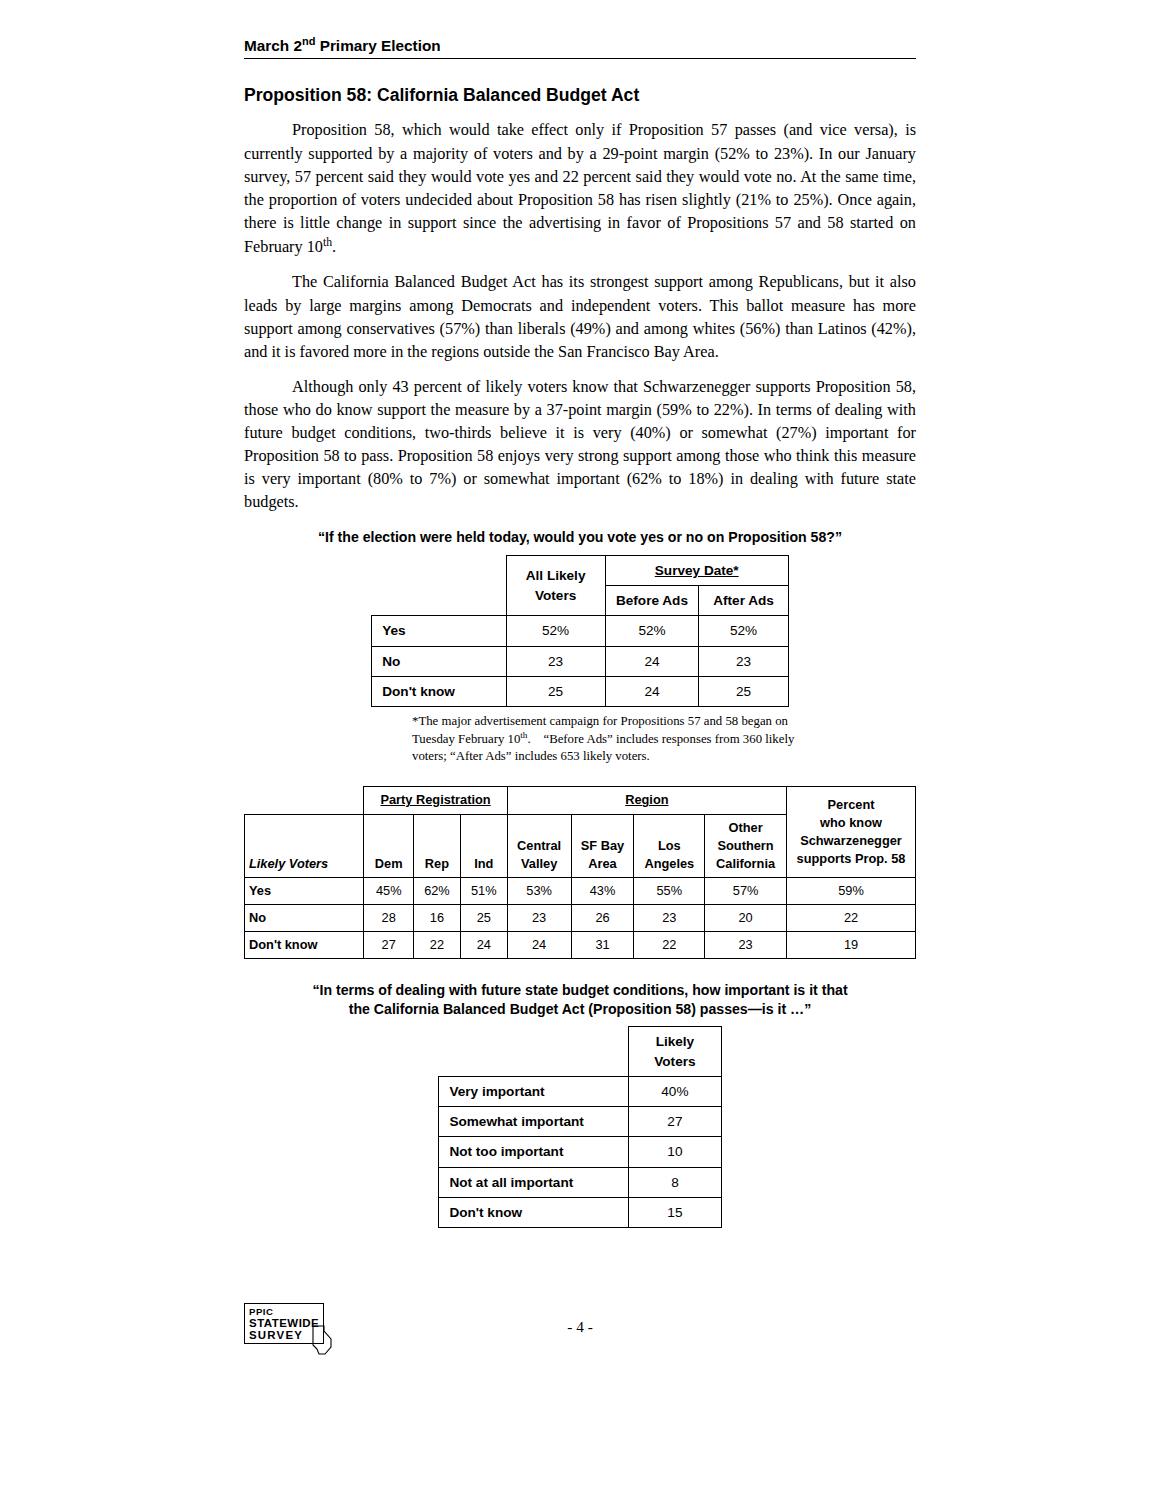March 2nd Primary Election
Proposition 58: California Balanced Budget Act
Proposition 58, which would take effect only if Proposition 57 passes (and vice versa), is currently supported by a majority of voters and by a 29-point margin (52% to 23%). In our January survey, 57 percent said they would vote yes and 22 percent said they would vote no. At the same time, the proportion of voters undecided about Proposition 58 has risen slightly (21% to 25%). Once again, there is little change in support since the advertising in favor of Propositions 57 and 58 started on February 10th.
The California Balanced Budget Act has its strongest support among Republicans, but it also leads by large margins among Democrats and independent voters. This ballot measure has more support among conservatives (57%) than liberals (49%) and among whites (56%) than Latinos (42%), and it is favored more in the regions outside the San Francisco Bay Area.
Although only 43 percent of likely voters know that Schwarzenegger supports Proposition 58, those who do know support the measure by a 37-point margin (59% to 22%). In terms of dealing with future budget conditions, two-thirds believe it is very (40%) or somewhat (27%) important for Proposition 58 to pass. Proposition 58 enjoys very strong support among those who think this measure is very important (80% to 7%) or somewhat important (62% to 18%) in dealing with future state budgets.
“If the election were held today, would you vote yes or no on Proposition 58?”
| | All Likely Voters | Survey Date* |
| | Before Ads | After Ads |
| Yes | 52% | 52% | 52% |
| No | 23 | 24 | 23 |
| Don't know | 25 | 24 | 25 |
*The major advertisement campaign for Propositions 57 and 58 began on Tuesday February 10th. “Before Ads” includes responses from 360 likely voters; “After Ads” includes 653 likely voters.
| | Party Registration | Region | Percent who know Schwarzenegger supports Prop. 58 |
| Likely Voters | Dem | Rep | Ind | Central Valley | SF Bay Area | Los Angeles | Other Southern California |
| Yes | 45% | 62% | 51% | 53% | 43% | 55% | 57% | 59% |
| No | 28 | 16 | 25 | 23 | 26 | 23 | 20 | 22 |
| Don't know | 27 | 22 | 24 | 24 | 31 | 22 | 23 | 19 |
“In terms of dealing with future state budget conditions, how important is it that the California Balanced Budget Act (Proposition 58) passes—is it …”
| | Likely Voters |
| Very important | 40% |
| Somewhat important | 27 |
| Not too important | 10 |
| Not at all important | 8 |
| Don't know | 15 |
PPIC
STATEWIDE
SURVEY
- 4 -